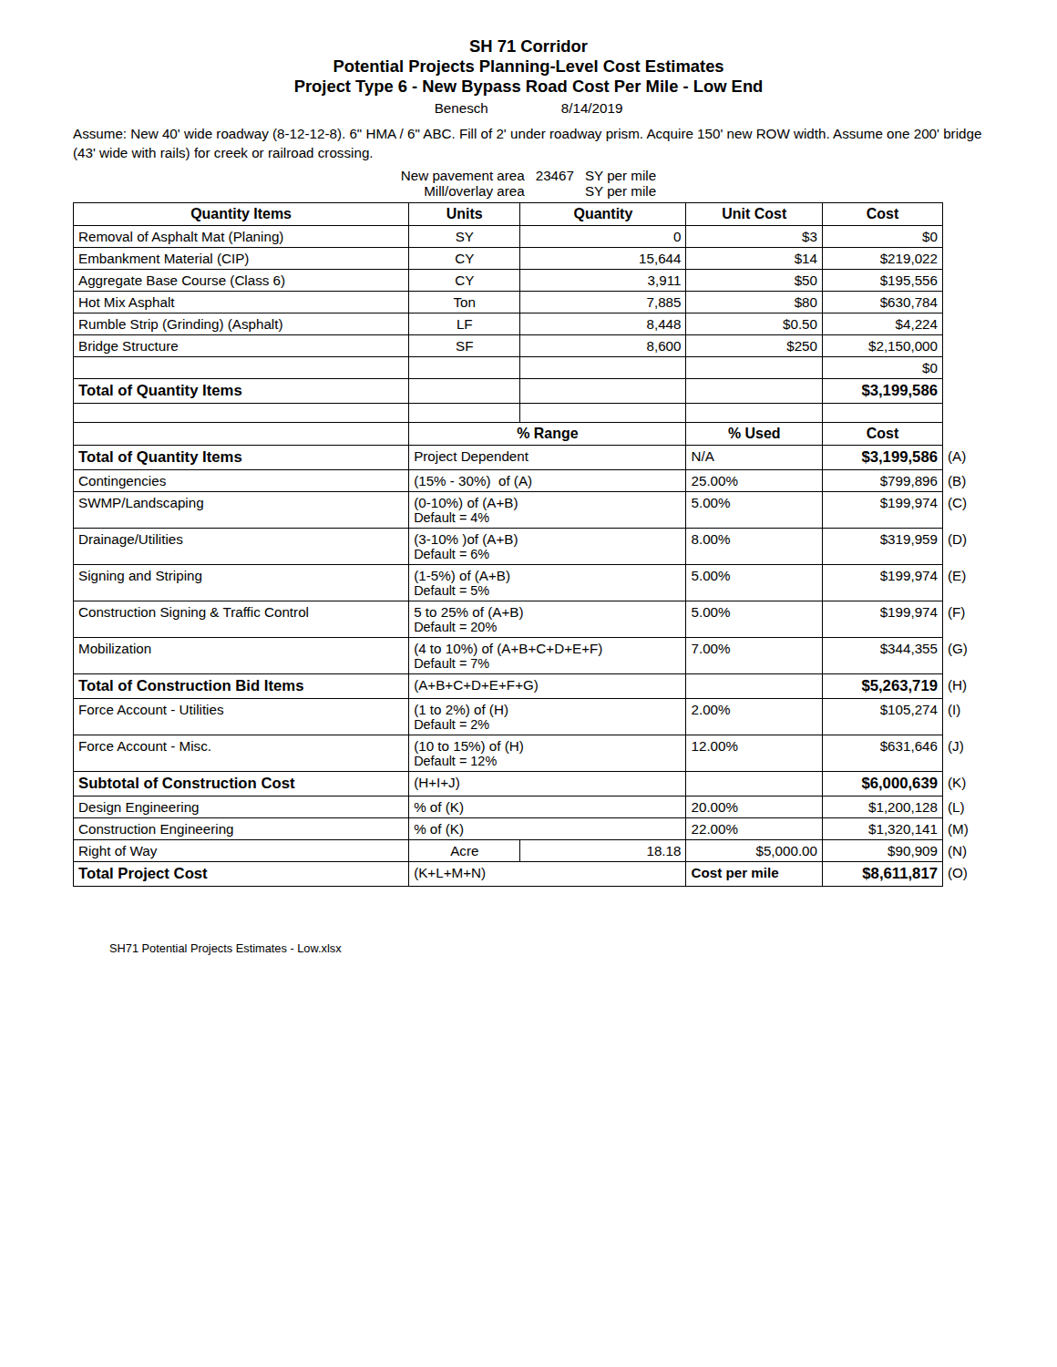SH 71 Corridor
Potential Projects Planning-Level Cost Estimates
Project Type 6 - New Bypass Road Cost Per Mile - Low End
Benesch8/14/2019
Assume: New 40' wide roadway (8-12-12-8). 6" HMA / 6" ABC. Fill of 2' under roadway prism. Acquire 150' new ROW width. Assume one 200' bridge (43' wide with rails) for creek or railroad crossing.
| New pavement area | 23467 | SY per mile |
| Mill/overlay area | | SY per mile |
| Quantity Items | Units | Quantity | Unit Cost | Cost | |
| --- | --- | --- | --- | --- | --- |
| Removal of Asphalt Mat (Planing) | SY | 0 | $3 | $0 | |
| Embankment Material (CIP) | CY | 15,644 | $14 | $219,022 | |
| Aggregate Base Course (Class 6) | CY | 3,911 | $50 | $195,556 | |
| Hot Mix Asphalt | Ton | 7,885 | $80 | $630,784 | |
| Rumble Strip (Grinding) (Asphalt) | LF | 8,448 | $0.50 | $4,224 | |
| Bridge Structure | SF | 8,600 | $250 | $2,150,000 | |
| | | | | $0 | |
| Total of Quantity Items | | | | $3,199,586 | |
| | % Range | % Used | Cost | |
| Total of Quantity Items | Project Dependent | N/A | $3,199,586 | (A) |
| Contingencies | (15% - 30%) of (A) | 25.00% | $799,896 | (B) |
| SWMP/Landscaping | (0-10%) of (A+B) Default = 4% | 5.00% | $199,974 | (C) |
| Drainage/Utilities | (3-10% )of (A+B) Default = 6% | 8.00% | $319,959 | (D) |
| Signing and Striping | (1-5%) of (A+B) Default = 5% | 5.00% | $199,974 | (E) |
| Construction Signing & Traffic Control | 5 to 25% of (A+B) Default = 20% | 5.00% | $199,974 | (F) |
| Mobilization | (4 to 10%) of (A+B+C+D+E+F) Default = 7% | 7.00% | $344,355 | (G) |
| Total of Construction Bid Items | (A+B+C+D+E+F+G) | | $5,263,719 | (H) |
| Force Account - Utilities | (1 to 2%) of (H) Default = 2% | 2.00% | $105,274 | (I) |
| Force Account - Misc. | (10 to 15%) of (H) Default = 12% | 12.00% | $631,646 | (J) |
| Subtotal of Construction Cost | (H+I+J) | | $6,000,639 | (K) |
| Design Engineering | % of (K) | 20.00% | $1,200,128 | (L) |
| Construction Engineering | % of (K) | 22.00% | $1,320,141 | (M) |
| Right of Way | Acre | 18.18 | $5,000.00 | $90,909 | (N) |
| Total Project Cost | (K+L+M+N) | Cost per mile | $8,611,817 | (O) |
SH71 Potential Projects Estimates - Low.xlsx